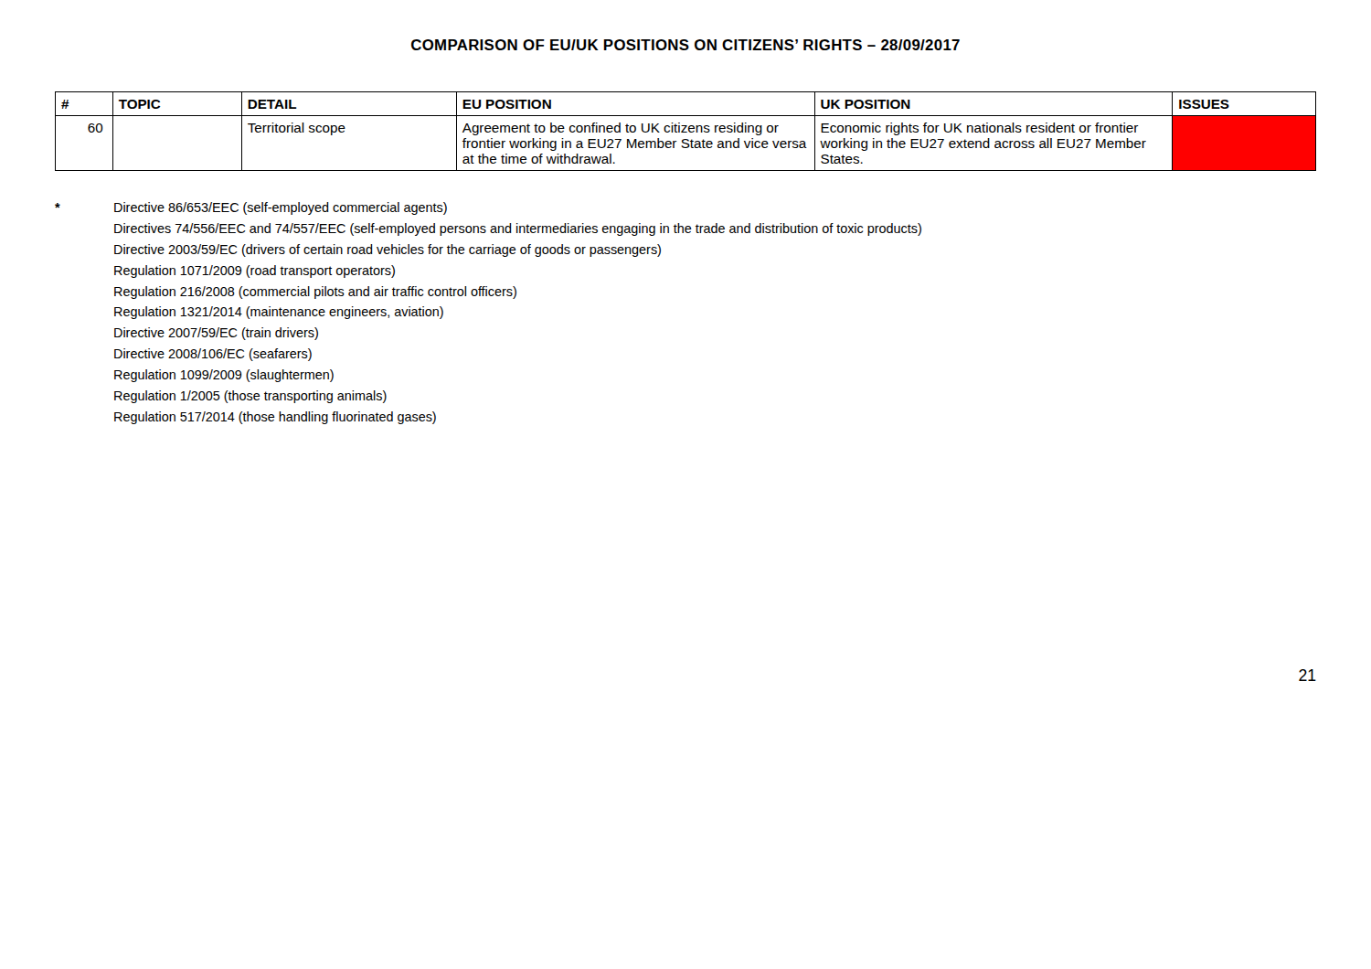COMPARISON OF EU/UK POSITIONS ON CITIZENS’ RIGHTS – 28/09/2017
| # | TOPIC | DETAIL | EU POSITION | UK POSITION | ISSUES |
| --- | --- | --- | --- | --- | --- |
| 60 | | Territorial scope | Agreement to be confined to UK citizens residing or frontier working in a EU27 Member State and vice versa at the time of withdrawal. | Economic rights for UK nationals resident or frontier working in the EU27 extend across all EU27 Member States. | |
*
Directive 86/653/EEC (self-employed commercial agents)
Directives 74/556/EEC and 74/557/EEC (self-employed persons and intermediaries engaging in the trade and distribution of toxic products)
Directive 2003/59/EC (drivers of certain road vehicles for the carriage of goods or passengers)
Regulation 1071/2009 (road transport operators)
Regulation 216/2008 (commercial pilots and air traffic control officers)
Regulation 1321/2014 (maintenance engineers, aviation)
Directive 2007/59/EC (train drivers)
Directive 2008/106/EC (seafarers)
Regulation 1099/2009 (slaughtermen)
Regulation 1/2005 (those transporting animals)
Regulation 517/2014 (those handling fluorinated gases)
21